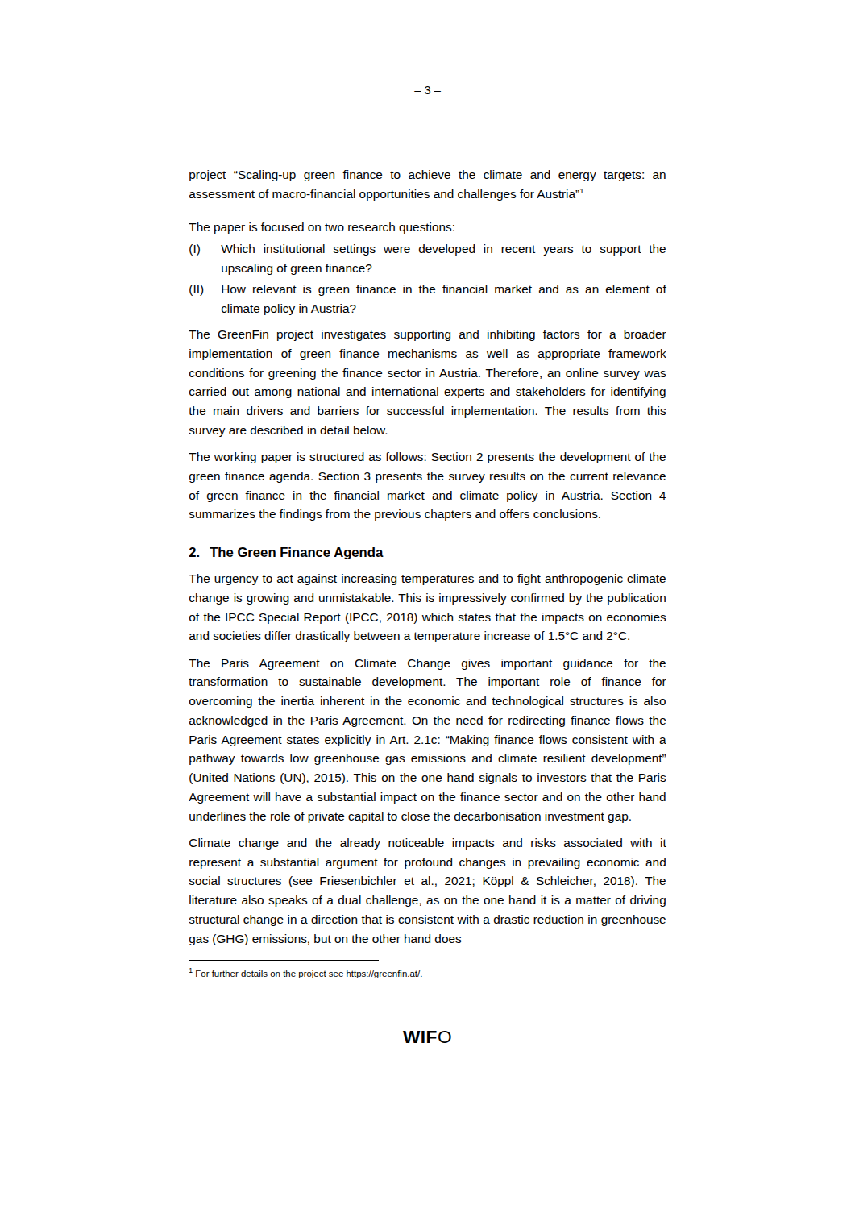– 3 –
project “Scaling-up green finance to achieve the climate and energy targets: an assessment of macro-financial opportunities and challenges for Austria”1
The paper is focused on two research questions:
(I)
Which institutional settings were developed in recent years to support the upscaling of green finance?
(II)
How relevant is green finance in the financial market and as an element of climate policy in Austria?
The GreenFin project investigates supporting and inhibiting factors for a broader implementation of green finance mechanisms as well as appropriate framework conditions for greening the finance sector in Austria. Therefore, an online survey was carried out among national and international experts and stakeholders for identifying the main drivers and barriers for successful implementation. The results from this survey are described in detail below.
The working paper is structured as follows: Section 2 presents the development of the green finance agenda. Section 3 presents the survey results on the current relevance of green finance in the financial market and climate policy in Austria. Section 4 summarizes the findings from the previous chapters and offers conclusions.
2. The Green Finance Agenda
The urgency to act against increasing temperatures and to fight anthropogenic climate change is growing and unmistakable. This is impressively confirmed by the publication of the IPCC Special Report (IPCC, 2018) which states that the impacts on economies and societies differ drastically between a temperature increase of 1.5°C and 2°C.
The Paris Agreement on Climate Change gives important guidance for the transformation to sustainable development. The important role of finance for overcoming the inertia inherent in the economic and technological structures is also acknowledged in the Paris Agreement. On the need for redirecting finance flows the Paris Agreement states explicitly in Art. 2.1c: “Making finance flows consistent with a pathway towards low greenhouse gas emissions and climate resilient development” (United Nations (UN), 2015). This on the one hand signals to investors that the Paris Agreement will have a substantial impact on the finance sector and on the other hand underlines the role of private capital to close the decarbonisation investment gap.
Climate change and the already noticeable impacts and risks associated with it represent a substantial argument for profound changes in prevailing economic and social structures (see Friesenbichler et al., 2021; Köppl & Schleicher, 2018). The literature also speaks of a dual challenge, as on the one hand it is a matter of driving structural change in a direction that is consistent with a drastic reduction in greenhouse gas (GHG) emissions, but on the other hand does
1 For further details on the project see https://greenfin.at/.
WIFO